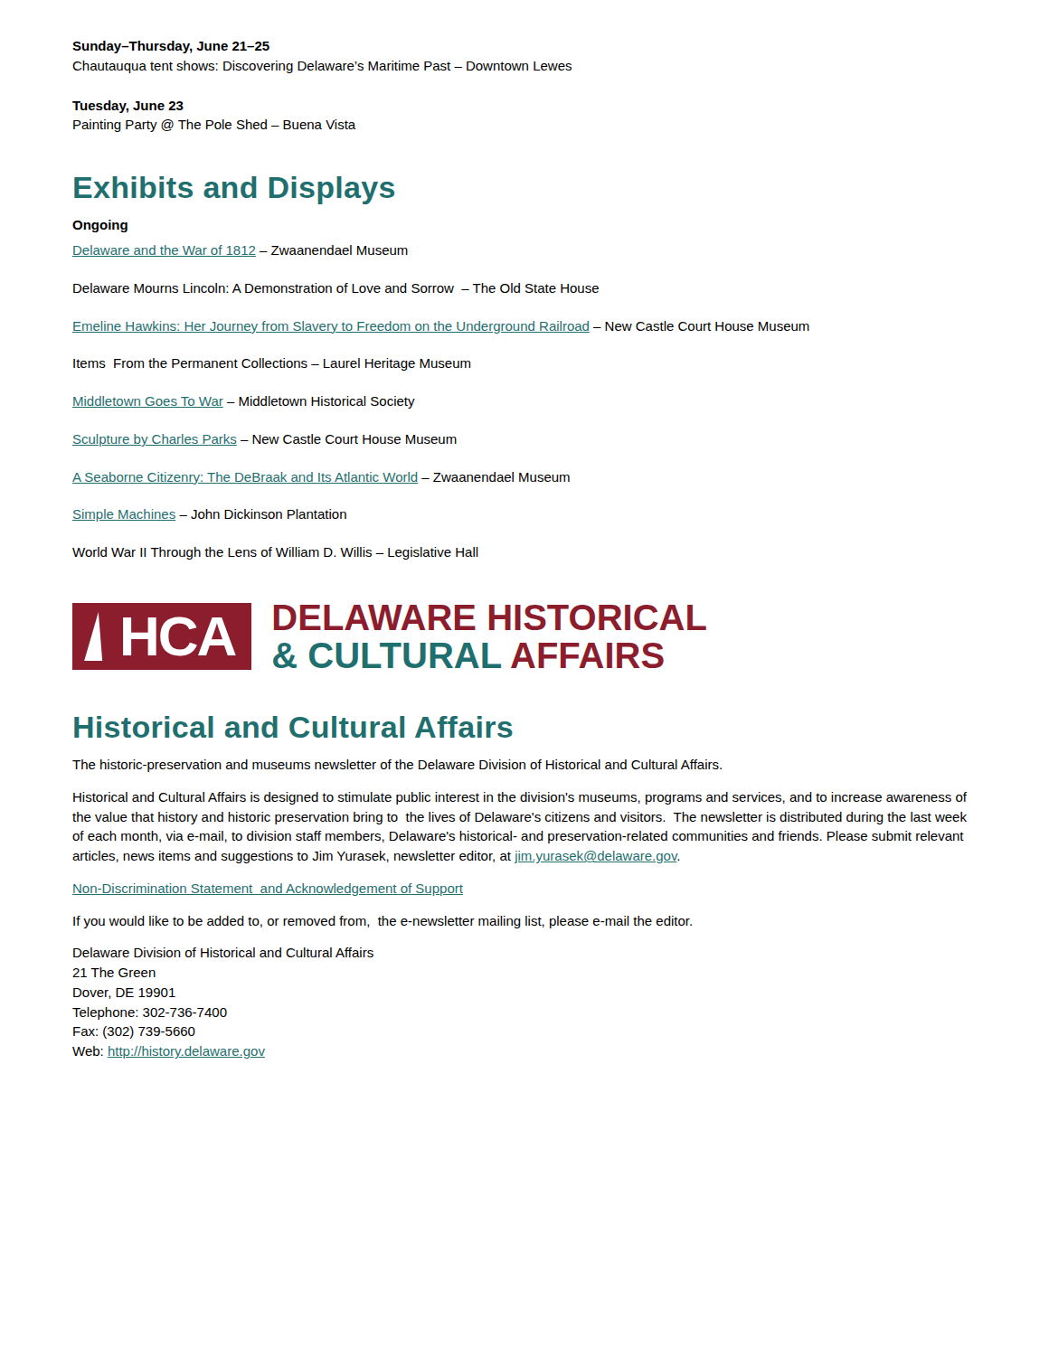Sunday–Thursday, June 21–25
Chautauqua tent shows: Discovering Delaware’s Maritime Past – Downtown Lewes
Tuesday, June 23
Painting Party @ The Pole Shed – Buena Vista
Exhibits and Displays
Ongoing
Delaware and the War of 1812 – Zwaanendael Museum
Delaware Mourns Lincoln: A Demonstration of Love and Sorrow – The Old State House
Emeline Hawkins: Her Journey from Slavery to Freedom on the Underground Railroad – New Castle Court House Museum
Items From the Permanent Collections – Laurel Heritage Museum
Middletown Goes To War – Middletown Historical Society
Sculpture by Charles Parks – New Castle Court House Museum
A Seaborne Citizenry: The DeBraak and Its Atlantic World – Zwaanendael Museum
Simple Machines – John Dickinson Plantation
World War II Through the Lens of William D. Willis – Legislative Hall
HCA DELAWARE HISTORICAL
& CULTURAL AFFAIRS
Historical and Cultural Affairs
The historic-preservation and museums newsletter of the Delaware Division of Historical and Cultural Affairs.
Historical and Cultural Affairs is designed to stimulate public interest in the division's museums, programs and services, and to increase awareness of the value that history and historic preservation bring to the lives of Delaware's citizens and visitors. The newsletter is distributed during the last week of each month, via e-mail, to division staff members, Delaware's historical- and preservation-related communities and friends. Please submit relevant articles, news items and suggestions to Jim Yurasek, newsletter editor, at jim.yurasek@delaware.gov.
Non-Discrimination Statement and Acknowledgement of Support
If you would like to be added to, or removed from, the e-newsletter mailing list, please e-mail the editor.
Delaware Division of Historical and Cultural Affairs
21 The Green
Dover, DE 19901
Telephone: 302-736-7400
Fax: (302) 739-5660
Web: http://history.delaware.gov